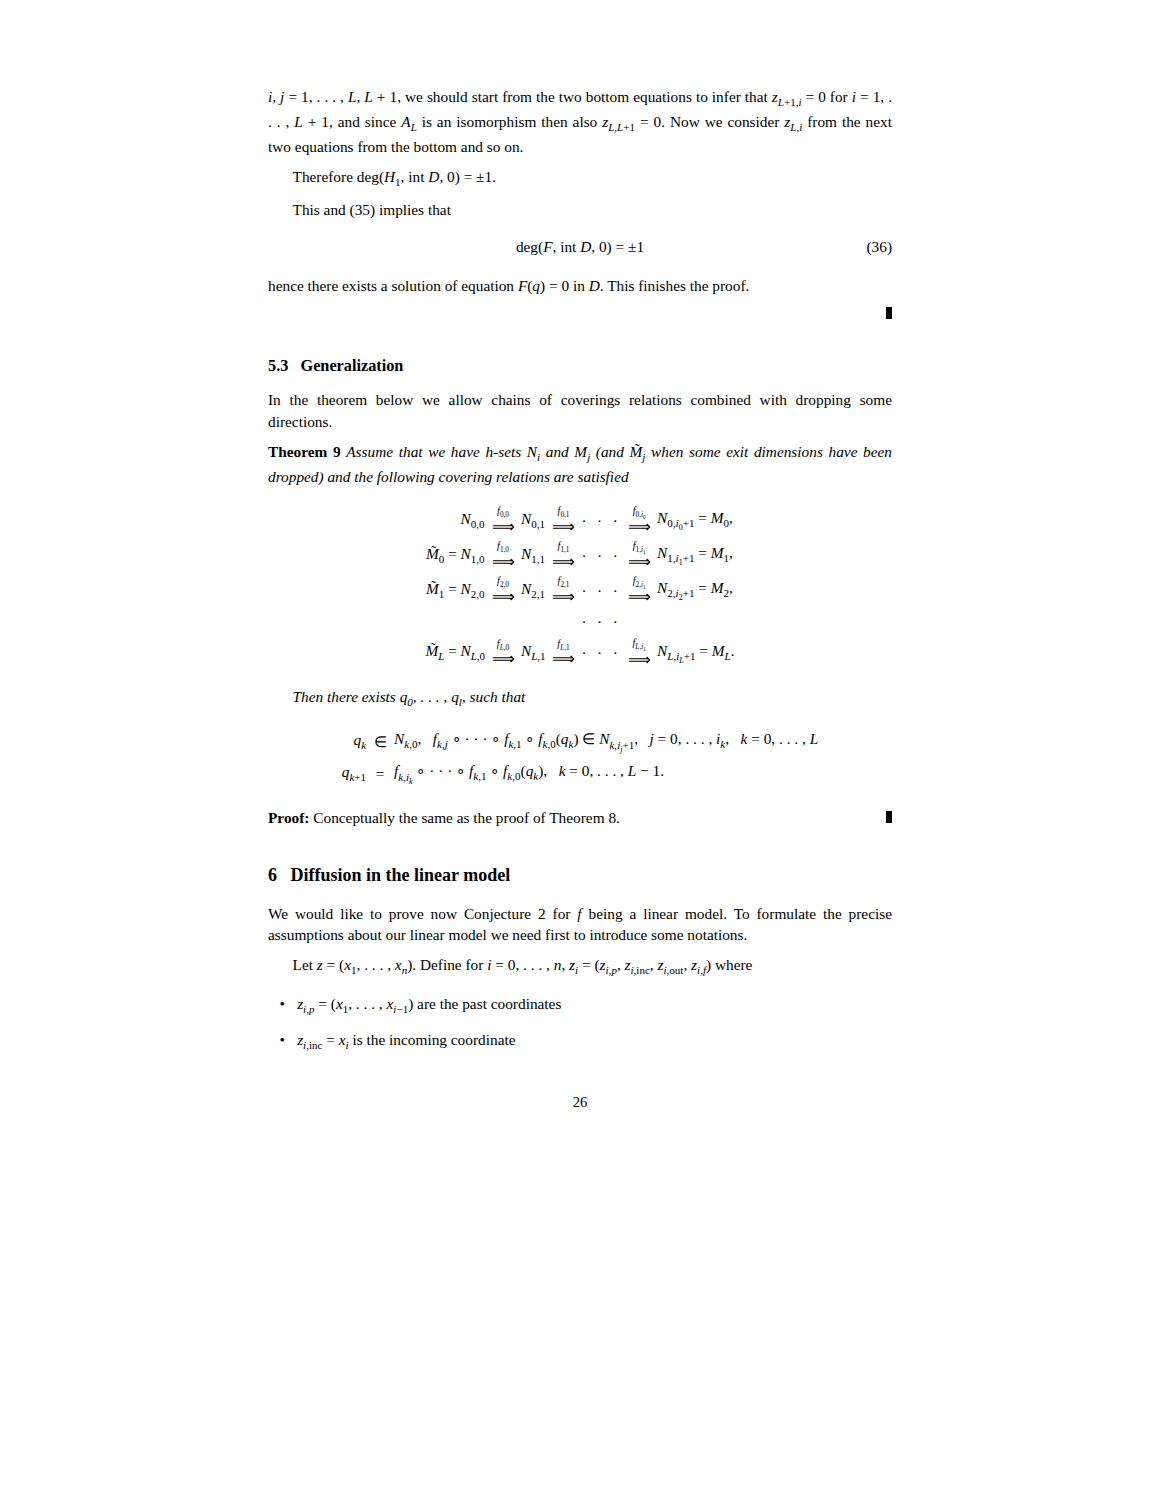i, j = 1, . . . , L, L + 1, we should start from the two bottom equations to infer that zL+1,i = 0 for i = 1, . . . , L + 1, and since AL is an isomorphism then also zL,L+1 = 0. Now we consider zL,i from the next two equations from the bottom and so on.
Therefore deg(H1, int D, 0) = ±1.
This and (35) implies that
deg(F, int D, 0) = ±1 (36)
hence there exists a solution of equation F(q) = 0 in D. This finishes the proof.
5.3 Generalization
In the theorem below we allow chains of coverings relations combined with dropping some directions.
Theorem 9 Assume that we have h-sets Ni and Mj (and M̃j when some exit dimensions have been dropped) and the following covering relations are satisfied
| | N 0,0 | f 0,0 ⟹ | N 0,1 | f 0,1 ⟹ | · · · | f 0, i 0 ⟹ | N 0, i 0 +1 = M 0 , |
| M̃ 0 = | N 1,0 | f 1,0 ⟹ | N 1,1 | f 1,1 ⟹ | · · · | f 1, i 1 ⟹ | N 1, i 1 +1 = M 1 , |
| M̃ 1 = | N 2,0 | f 2,0 ⟹ | N 2,1 | f 2,1 ⟹ | · · · | f 2, i 1 ⟹ | N 2, i 2 +1 = M 2 , |
| | | | | | · · · | | |
| M̃ L = | N L ,0 | f L ,0 ⟹ | N L ,1 | f L ,1 ⟹ | · · · | f L , i 1 ⟹ | N L , i L +1 = M L . |
Then there exists q0, . . . , ql, such that
| q k | ∈ | N k ,0 , f k , j ∘ · · · ∘ f k ,1 ∘ f k ,0 ( q k ) ∈ N k , i j +1 , j = 0, . . . , i k , k = 0, . . . , L |
| q k +1 | = | f k , i k ∘ · · · ∘ f k ,1 ∘ f k ,0 ( q k ), k = 0, . . . , L − 1. |
Proof: Conceptually the same as the proof of Theorem 8.
6 Diffusion in the linear model
We would like to prove now Conjecture 2 for f being a linear model. To formulate the precise assumptions about our linear model we need first to introduce some notations.
Let z = (x1, . . . , xn). Define for i = 0, . . . , n, zi = (zi,p, zi,inc, zi,out, zi,f) where
zi,p = (x1, . . . , xi−1) are the past coordinates
zi,inc = xi is the incoming coordinate
26